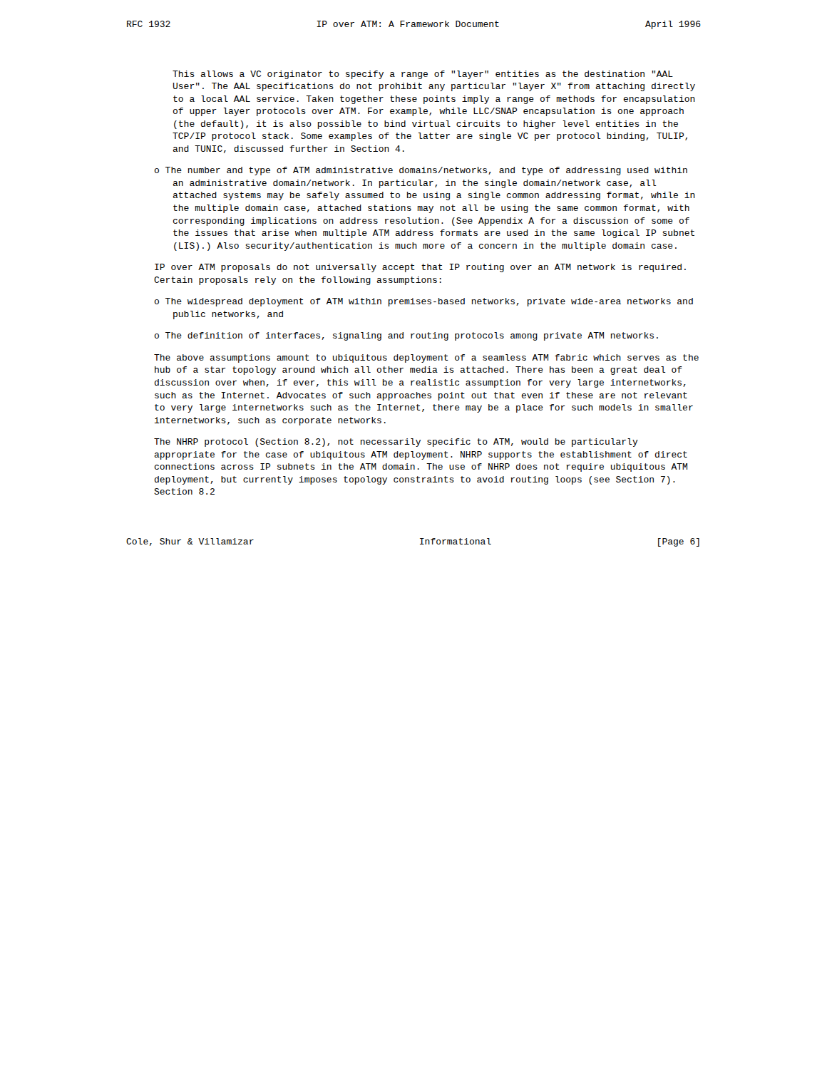RFC 1932 IP over ATM: A Framework Document April 1996
This allows a VC originator to specify a range of "layer" entities as the destination "AAL User". The AAL specifications do not prohibit any particular "layer X" from attaching directly to a local AAL service. Taken together these points imply a range of methods for encapsulation of upper layer protocols over ATM. For example, while LLC/SNAP encapsulation is one approach (the default), it is also possible to bind virtual circuits to higher level entities in the TCP/IP protocol stack. Some examples of the latter are single VC per protocol binding, TULIP, and TUNIC, discussed further in Section 4.
o The number and type of ATM administrative domains/networks, and type of addressing used within an administrative domain/network. In particular, in the single domain/network case, all attached systems may be safely assumed to be using a single common addressing format, while in the multiple domain case, attached stations may not all be using the same common format, with corresponding implications on address resolution. (See Appendix A for a discussion of some of the issues that arise when multiple ATM address formats are used in the same logical IP subnet (LIS).) Also security/authentication is much more of a concern in the multiple domain case.
IP over ATM proposals do not universally accept that IP routing over an ATM network is required. Certain proposals rely on the following assumptions:
o The widespread deployment of ATM within premises-based networks, private wide-area networks and public networks, and
o The definition of interfaces, signaling and routing protocols among private ATM networks.
The above assumptions amount to ubiquitous deployment of a seamless ATM fabric which serves as the hub of a star topology around which all other media is attached. There has been a great deal of discussion over when, if ever, this will be a realistic assumption for very large internetworks, such as the Internet. Advocates of such approaches point out that even if these are not relevant to very large internetworks such as the Internet, there may be a place for such models in smaller internetworks, such as corporate networks.
The NHRP protocol (Section 8.2), not necessarily specific to ATM, would be particularly appropriate for the case of ubiquitous ATM deployment. NHRP supports the establishment of direct connections across IP subnets in the ATM domain. The use of NHRP does not require ubiquitous ATM deployment, but currently imposes topology constraints to avoid routing loops (see Section 7). Section 8.2
Cole, Shur & Villamizar Informational [Page 6]